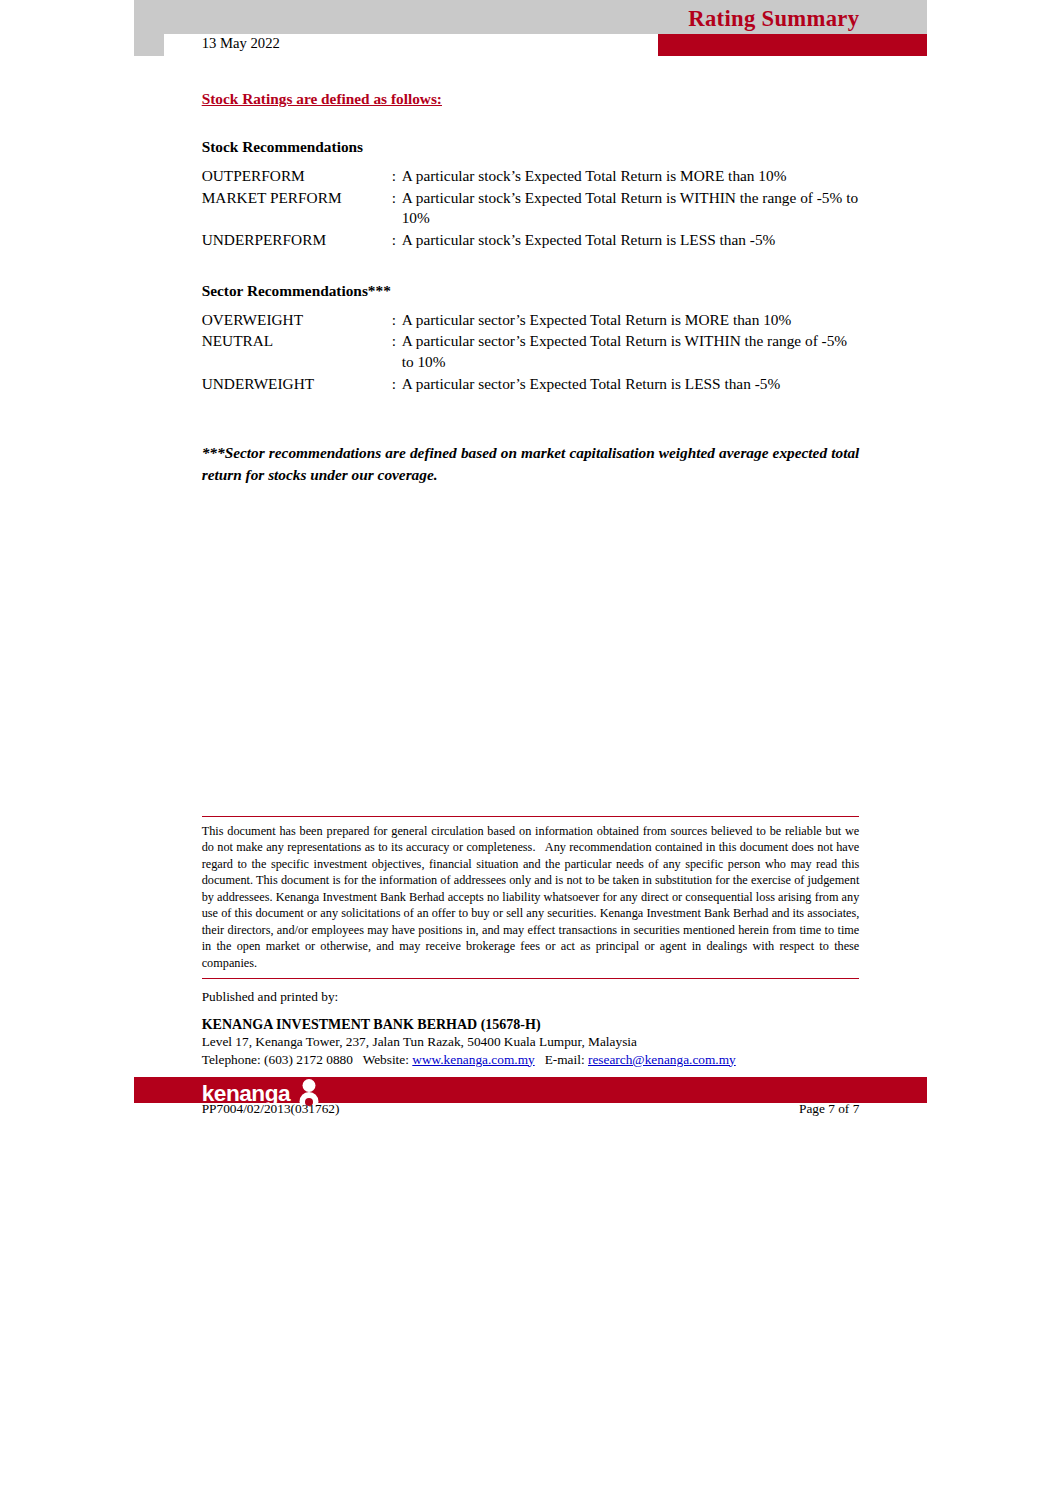Rating Summary
13 May 2022
Stock Ratings are defined as follows:
Stock Recommendations
| OUTPERFORM | : | A particular stock’s Expected Total Return is MORE than 10% |
| MARKET PERFORM | : | A particular stock’s Expected Total Return is WITHIN the range of -5% to 10% |
| UNDERPERFORM | : | A particular stock’s Expected Total Return is LESS than -5% |
Sector Recommendations***
| OVERWEIGHT | : | A particular sector’s Expected Total Return is MORE than 10% |
| NEUTRAL | : | A particular sector’s Expected Total Return is WITHIN the range of -5% to 10% |
| UNDERWEIGHT | : | A particular sector’s Expected Total Return is LESS than -5% |
***Sector recommendations are defined based on market capitalisation weighted average expected total return for stocks under our coverage.
This document has been prepared for general circulation based on information obtained from sources believed to be reliable but we do not make any representations as to its accuracy or completeness. Any recommendation contained in this document does not have regard to the specific investment objectives, financial situation and the particular needs of any specific person who may read this document. This document is for the information of addressees only and is not to be taken in substitution for the exercise of judgement by addressees. Kenanga Investment Bank Berhad accepts no liability whatsoever for any direct or consequential loss arising from any use of this document or any solicitations of an offer to buy or sell any securities. Kenanga Investment Bank Berhad and its associates, their directors, and/or employees may have positions in, and may effect transactions in securities mentioned herein from time to time in the open market or otherwise, and may receive brokerage fees or act as principal or agent in dealings with respect to these companies.
Published and printed by:
KENANGA INVESTMENT BANK BERHAD (15678-H)
Level 17, Kenanga Tower, 237, Jalan Tun Razak, 50400 Kuala Lumpur, Malaysia
Telephone: (603) 2172 0880 Website: www.kenanga.com.my E-mail: research@kenanga.com.my
kenanga
PP7004/02/2013(031762) Page 7 of 7